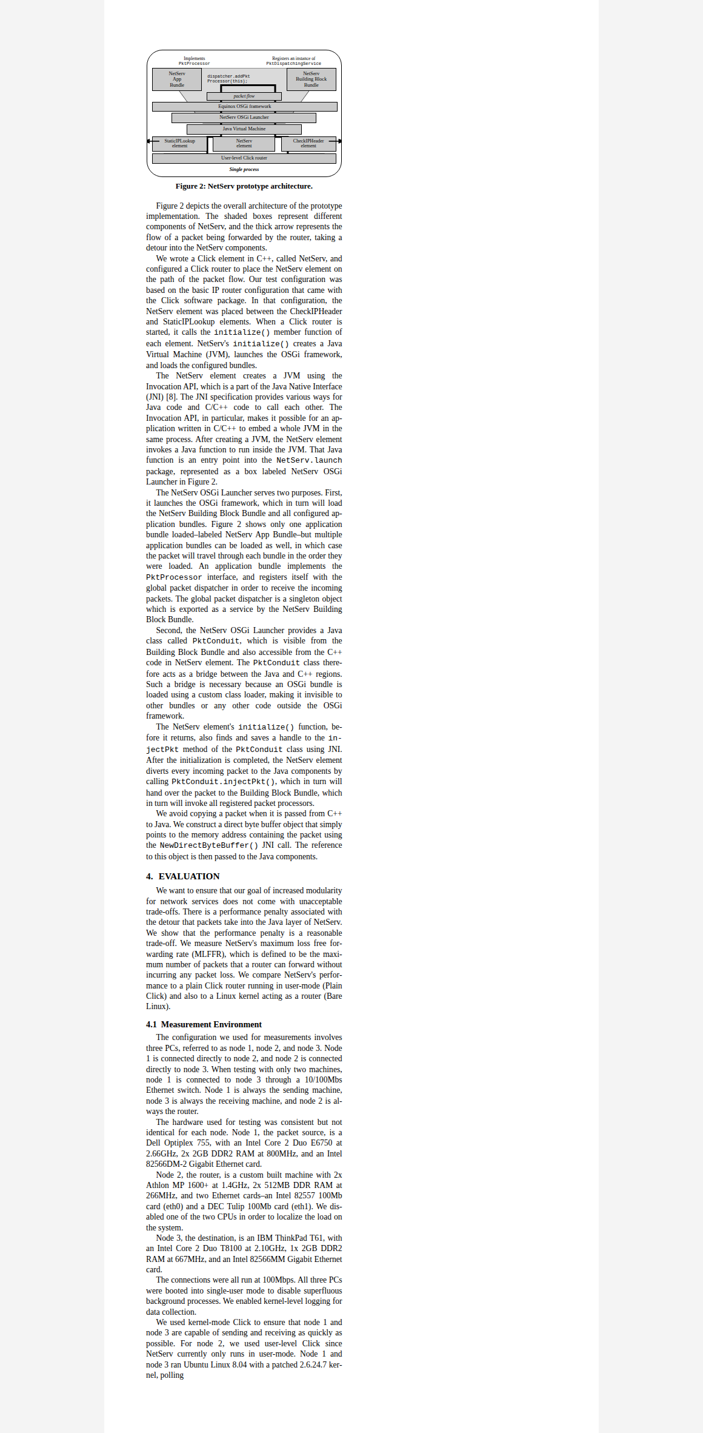Implements
PktProcessor
Registers an instance of
PktDispatchingService
NetServ
App
Bundle
dispatcher.addPkt
Processor(this);
NetServ
Building Block
Bundle
packet flow
Equinox OSGi framework
NetServ OSGi Launcher
Java Virtual Machine
StaticIPLookup
element
NetServ
element
CheckIPHeader
element
User-level Click router
Single process
Figure 2: NetServ prototype architecture.
Figure 2 depicts the overall architecture of the prototype implementation. The shaded boxes represent different components of NetServ, and the thick arrow represents the flow of a packet being forwarded by the router, taking a detour into the NetServ components.
We wrote a Click element in C++, called NetServ, and configured a Click router to place the NetServ element on the path of the packet flow. Our test configuration was based on the basic IP router configuration that came with the Click software package. In that configuration, the NetServ element was placed between the CheckIPHeader and StaticIPLookup elements. When a Click router is started, it calls the initialize() member function of each element. NetServ's initialize() creates a Java Virtual Machine (JVM), launches the OSGi framework, and loads the configured bundles.
The NetServ element creates a JVM using the Invocation API, which is a part of the Java Native Interface (JNI) [8]. The JNI specification provides various ways for Java code and C/C++ code to call each other. The Invocation API, in particular, makes it possible for an application written in C/C++ to embed a whole JVM in the same process. After creating a JVM, the NetServ element invokes a Java function to run inside the JVM. That Java function is an entry point into the NetServ.launch package, represented as a box labeled NetServ OSGi Launcher in Figure 2.
The NetServ OSGi Launcher serves two purposes. First, it launches the OSGi framework, which in turn will load the NetServ Building Block Bundle and all configured application bundles. Figure 2 shows only one application bundle loaded–labeled NetServ App Bundle–but multiple application bundles can be loaded as well, in which case the packet will travel through each bundle in the order they were loaded. An application bundle implements the PktProcessor interface, and registers itself with the global packet dispatcher in order to receive the incoming packets. The global packet dispatcher is a singleton object which is exported as a service by the NetServ Building Block Bundle.
Second, the NetServ OSGi Launcher provides a Java class called PktConduit, which is visible from the Building Block Bundle and also accessible from the C++ code in NetServ element. The PktConduit class therefore acts as a bridge between the Java and C++ regions. Such a bridge is necessary because an OSGi bundle is loaded using a custom class loader, making it invisible to other bundles or any other code outside the OSGi framework.
The NetServ element's initialize() function, before it returns, also finds and saves a handle to the injectPkt method of the PktConduit class using JNI. After the initialization is completed, the NetServ element diverts every incoming packet to the Java components by calling PktConduit.injectPkt(), which in turn will hand over the packet to the Building Block Bundle, which in turn will invoke all registered packet processors.
We avoid copying a packet when it is passed from C++ to Java. We construct a direct byte buffer object that simply points to the memory address containing the packet using the NewDirectByteBuffer() JNI call. The reference to this object is then passed to the Java components.
4. EVALUATION
We want to ensure that our goal of increased modularity for network services does not come with unacceptable trade-offs. There is a performance penalty associated with the detour that packets take into the Java layer of NetServ. We show that the performance penalty is a reasonable trade-off. We measure NetServ's maximum loss free forwarding rate (MLFFR), which is defined to be the maximum number of packets that a router can forward without incurring any packet loss. We compare NetServ's performance to a plain Click router running in user-mode (Plain Click) and also to a Linux kernel acting as a router (Bare Linux).
4.1 Measurement Environment
The configuration we used for measurements involves three PCs, referred to as node 1, node 2, and node 3. Node 1 is connected directly to node 2, and node 2 is connected directly to node 3. When testing with only two machines, node 1 is connected to node 3 through a 10/100Mbs Ethernet switch. Node 1 is always the sending machine, node 3 is always the receiving machine, and node 2 is always the router.
The hardware used for testing was consistent but not identical for each node. Node 1, the packet source, is a Dell Optiplex 755, with an Intel Core 2 Duo E6750 at 2.66GHz, 2x 2GB DDR2 RAM at 800MHz, and an Intel 82566DM-2 Gigabit Ethernet card.
Node 2, the router, is a custom built machine with 2x Athlon MP 1600+ at 1.4GHz, 2x 512MB DDR RAM at 266MHz, and two Ethernet cards–an Intel 82557 100Mb card (eth0) and a DEC Tulip 100Mb card (eth1). We disabled one of the two CPUs in order to localize the load on the system.
Node 3, the destination, is an IBM ThinkPad T61, with an Intel Core 2 Duo T8100 at 2.10GHz, 1x 2GB DDR2 RAM at 667MHz, and an Intel 82566MM Gigabit Ethernet card.
The connections were all run at 100Mbps. All three PCs were booted into single-user mode to disable superfluous background processes. We enabled kernel-level logging for data collection.
We used kernel-mode Click to ensure that node 1 and node 3 are capable of sending and receiving as quickly as possible. For node 2, we used user-level Click since NetServ currently only runs in user-mode. Node 1 and node 3 ran Ubuntu Linux 8.04 with a patched 2.6.24.7 kernel, polling